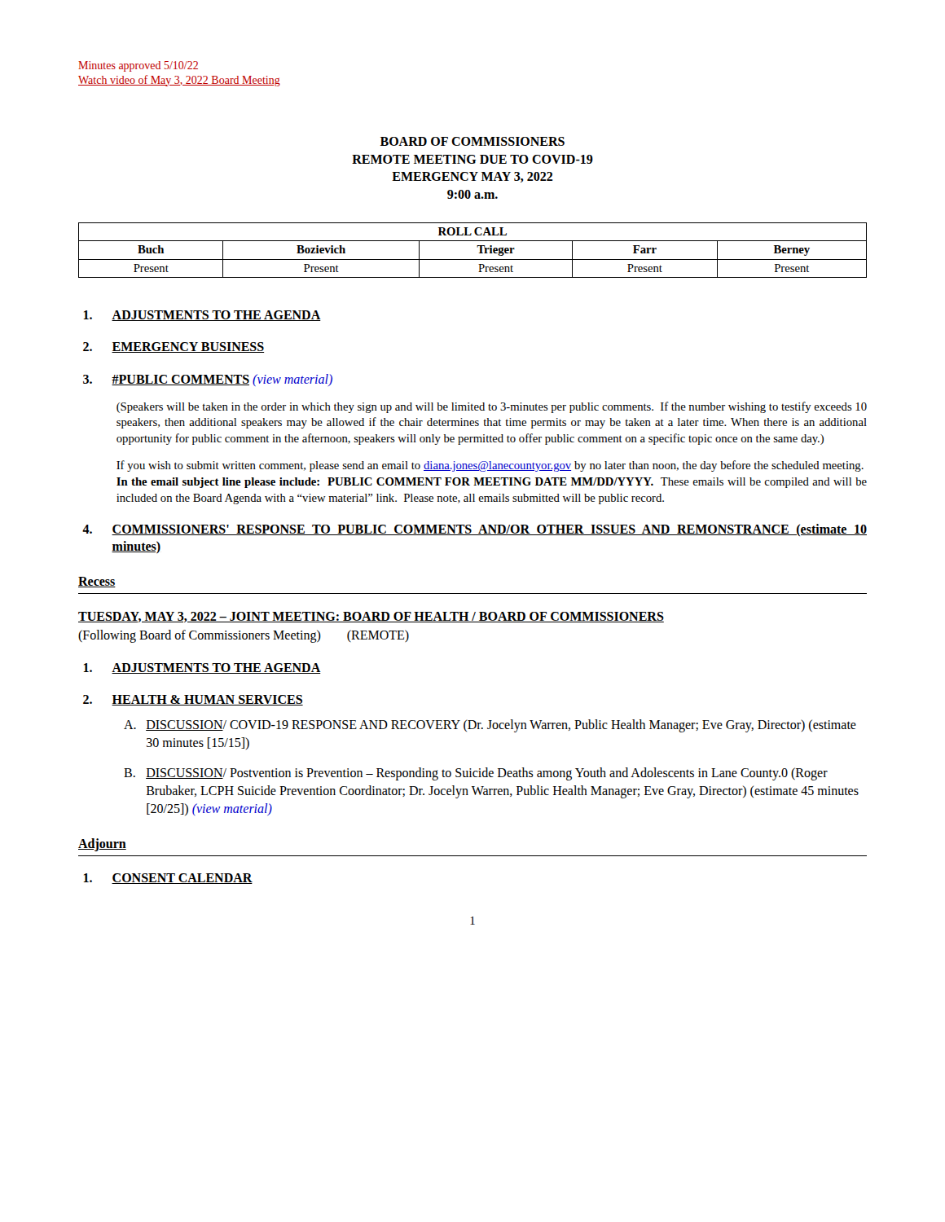Minutes approved 5/10/22
Watch video of May 3, 2022 Board Meeting
BOARD OF COMMISSIONERS REMOTE MEETING DUE TO COVID-19 EMERGENCY MAY 3, 2022 9:00 a.m.
| ROLL CALL |
| Buch | Bozievich | Trieger | Farr | Berney |
| Present | Present | Present | Present | Present |
ADJUSTMENTS TO THE AGENDA
EMERGENCY BUSINESS
#PUBLIC COMMENTS (view material)
(Speakers will be taken in the order in which they sign up and will be limited to 3-minutes per public comments. If the number wishing to testify exceeds 10 speakers, then additional speakers may be allowed if the chair determines that time permits or may be taken at a later time. When there is an additional opportunity for public comment in the afternoon, speakers will only be permitted to offer public comment on a specific topic once on the same day.)
If you wish to submit written comment, please send an email to diana.jones@lanecountyor.gov by no later than noon, the day before the scheduled meeting. In the email subject line please include: PUBLIC COMMENT FOR MEETING DATE MM/DD/YYYY. These emails will be compiled and will be included on the Board Agenda with a “view material” link. Please note, all emails submitted will be public record.
COMMISSIONERS' RESPONSE TO PUBLIC COMMENTS AND/OR OTHER ISSUES AND REMONSTRANCE (estimate 10 minutes)
Recess
TUESDAY, MAY 3, 2022 – JOINT MEETING: BOARD OF HEALTH / BOARD OF COMMISSIONERS
(Following Board of Commissioners Meeting) (REMOTE)
ADJUSTMENTS TO THE AGENDA
HEALTH & HUMAN SERVICES
DISCUSSION/ COVID-19 RESPONSE AND RECOVERY (Dr. Jocelyn Warren, Public Health Manager; Eve Gray, Director) (estimate 30 minutes [15/15])
DISCUSSION/ Postvention is Prevention – Responding to Suicide Deaths among Youth and Adolescents in Lane County.0 (Roger Brubaker, LCPH Suicide Prevention Coordinator; Dr. Jocelyn Warren, Public Health Manager; Eve Gray, Director) (estimate 45 minutes [20/25]) (view material)
Adjourn
CONSENT CALENDAR
1